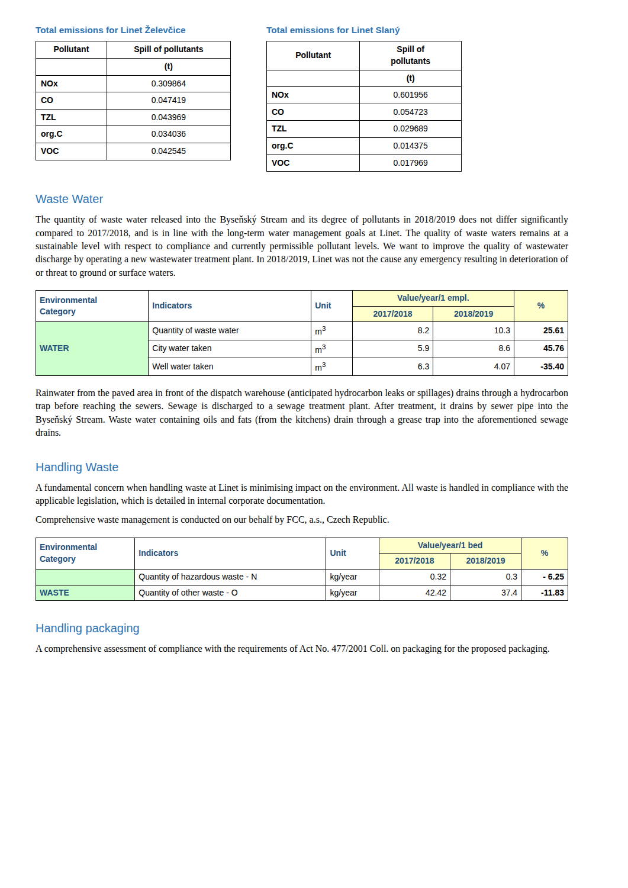Total emissions for Linet Želevčice
| Pollutant | Spill of pollutants |
| --- | --- |
| | (t) |
| NOx | 0.309864 |
| CO | 0.047419 |
| TZL | 0.043969 |
| org.C | 0.034036 |
| VOC | 0.042545 |
Total emissions for Linet Slaný
| Pollutant | Spill of pollutants |
| --- | --- |
| | (t) |
| NOx | 0.601956 |
| CO | 0.054723 |
| TZL | 0.029689 |
| org.C | 0.014375 |
| VOC | 0.017969 |
Waste Water
The quantity of waste water released into the Byseňský Stream and its degree of pollutants in 2018/2019 does not differ significantly compared to 2017/2018, and is in line with the long-term water management goals at Linet. The quality of waste waters remains at a sustainable level with respect to compliance and currently permissible pollutant levels. We want to improve the quality of wastewater discharge by operating a new wastewater treatment plant. In 2018/2019, Linet was not the cause any emergency resulting in deterioration of or threat to ground or surface waters.
| Environmental Category | Indicators | Unit | Value/year/1 empl. | % |
| 2017/2018 | 2018/2019 |
| WATER | Quantity of waste water | m 3 | 8.2 | 10.3 | 25.61 |
| City water taken | m 3 | 5.9 | 8.6 | 45.76 |
| Well water taken | m 3 | 6.3 | 4.07 | -35.40 |
Rainwater from the paved area in front of the dispatch warehouse (anticipated hydrocarbon leaks or spillages) drains through a hydrocarbon trap before reaching the sewers. Sewage is discharged to a sewage treatment plant. After treatment, it drains by sewer pipe into the Byseňský Stream. Waste water containing oils and fats (from the kitchens) drain through a grease trap into the aforementioned sewage drains.
Handling Waste
A fundamental concern when handling waste at Linet is minimising impact on the environment. All waste is handled in compliance with the applicable legislation, which is detailed in internal corporate documentation.
Comprehensive waste management is conducted on our behalf by FCC, a.s., Czech Republic.
| Environmental Category | Indicators | Unit | Value/year/1 bed | % |
| 2017/2018 | 2018/2019 |
| | Quantity of hazardous waste - N | kg/year | 0.32 | 0.3 | - 6.25 |
| WASTE | Quantity of other waste - O | kg/year | 42.42 | 37.4 | -11.83 |
Handling packaging
A comprehensive assessment of compliance with the requirements of Act No. 477/2001 Coll. on packaging for the proposed packaging.